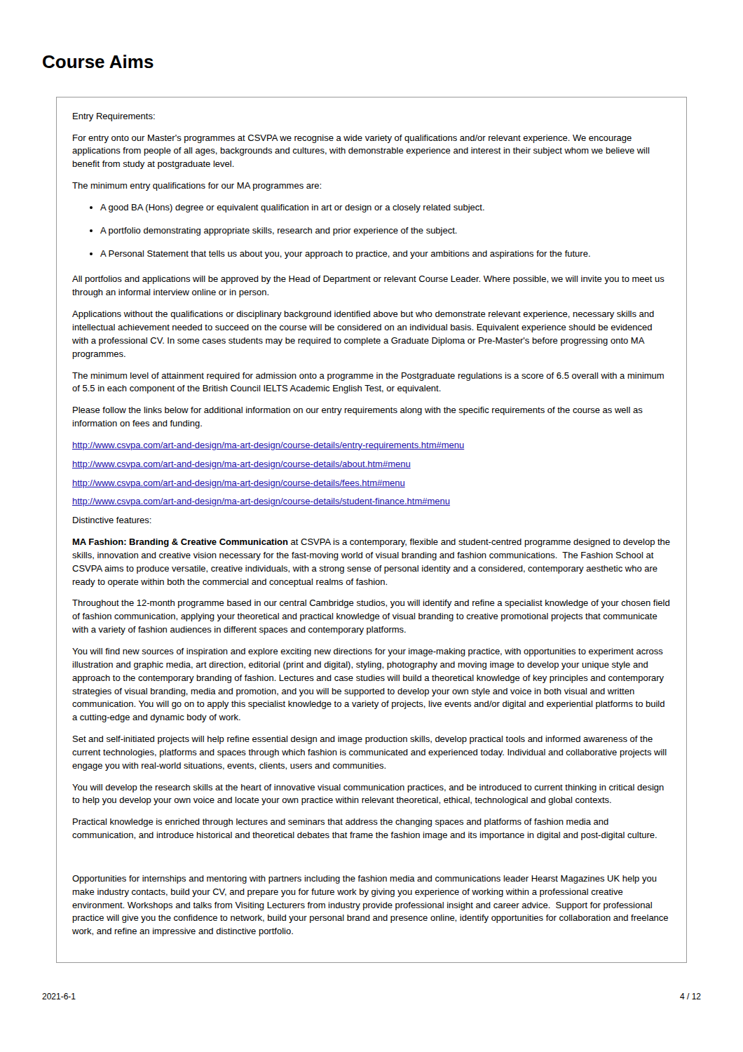Course Aims
Entry Requirements:
For entry onto our Master's programmes at CSVPA we recognise a wide variety of qualifications and/or relevant experience. We encourage applications from people of all ages, backgrounds and cultures, with demonstrable experience and interest in their subject whom we believe will benefit from study at postgraduate level.
The minimum entry qualifications for our MA programmes are:
A good BA (Hons) degree or equivalent qualification in art or design or a closely related subject.
A portfolio demonstrating appropriate skills, research and prior experience of the subject.
A Personal Statement that tells us about you, your approach to practice, and your ambitions and aspirations for the future.
All portfolios and applications will be approved by the Head of Department or relevant Course Leader. Where possible, we will invite you to meet us through an informal interview online or in person.
Applications without the qualifications or disciplinary background identified above but who demonstrate relevant experience, necessary skills and intellectual achievement needed to succeed on the course will be considered on an individual basis. Equivalent experience should be evidenced with a professional CV. In some cases students may be required to complete a Graduate Diploma or Pre-Master's before progressing onto MA programmes.
The minimum level of attainment required for admission onto a programme in the Postgraduate regulations is a score of 6.5 overall with a minimum of 5.5 in each component of the British Council IELTS Academic English Test, or equivalent.
Please follow the links below for additional information on our entry requirements along with the specific requirements of the course as well as information on fees and funding.
http://www.csvpa.com/art-and-design/ma-art-design/course-details/entry-requirements.htm#menu
http://www.csvpa.com/art-and-design/ma-art-design/course-details/about.htm#menu
http://www.csvpa.com/art-and-design/ma-art-design/course-details/fees.htm#menu
http://www.csvpa.com/art-and-design/ma-art-design/course-details/student-finance.htm#menu
Distinctive features:
MA Fashion: Branding & Creative Communication at CSVPA is a contemporary, flexible and student-centred programme designed to develop the skills, innovation and creative vision necessary for the fast-moving world of visual branding and fashion communications. The Fashion School at CSVPA aims to produce versatile, creative individuals, with a strong sense of personal identity and a considered, contemporary aesthetic who are ready to operate within both the commercial and conceptual realms of fashion.
Throughout the 12-month programme based in our central Cambridge studios, you will identify and refine a specialist knowledge of your chosen field of fashion communication, applying your theoretical and practical knowledge of visual branding to creative promotional projects that communicate with a variety of fashion audiences in different spaces and contemporary platforms.
You will find new sources of inspiration and explore exciting new directions for your image-making practice, with opportunities to experiment across illustration and graphic media, art direction, editorial (print and digital), styling, photography and moving image to develop your unique style and approach to the contemporary branding of fashion. Lectures and case studies will build a theoretical knowledge of key principles and contemporary strategies of visual branding, media and promotion, and you will be supported to develop your own style and voice in both visual and written communication. You will go on to apply this specialist knowledge to a variety of projects, live events and/or digital and experiential platforms to build a cutting-edge and dynamic body of work.
Set and self-initiated projects will help refine essential design and image production skills, develop practical tools and informed awareness of the current technologies, platforms and spaces through which fashion is communicated and experienced today. Individual and collaborative projects will engage you with real-world situations, events, clients, users and communities.
You will develop the research skills at the heart of innovative visual communication practices, and be introduced to current thinking in critical design to help you develop your own voice and locate your own practice within relevant theoretical, ethical, technological and global contexts.
Practical knowledge is enriched through lectures and seminars that address the changing spaces and platforms of fashion media and communication, and introduce historical and theoretical debates that frame the fashion image and its importance in digital and post-digital culture.
Opportunities for internships and mentoring with partners including the fashion media and communications leader Hearst Magazines UK help you make industry contacts, build your CV, and prepare you for future work by giving you experience of working within a professional creative environment. Workshops and talks from Visiting Lecturers from industry provide professional insight and career advice. Support for professional practice will give you the confidence to network, build your personal brand and presence online, identify opportunities for collaboration and freelance work, and refine an impressive and distinctive portfolio.
2021-6-1 4 / 12